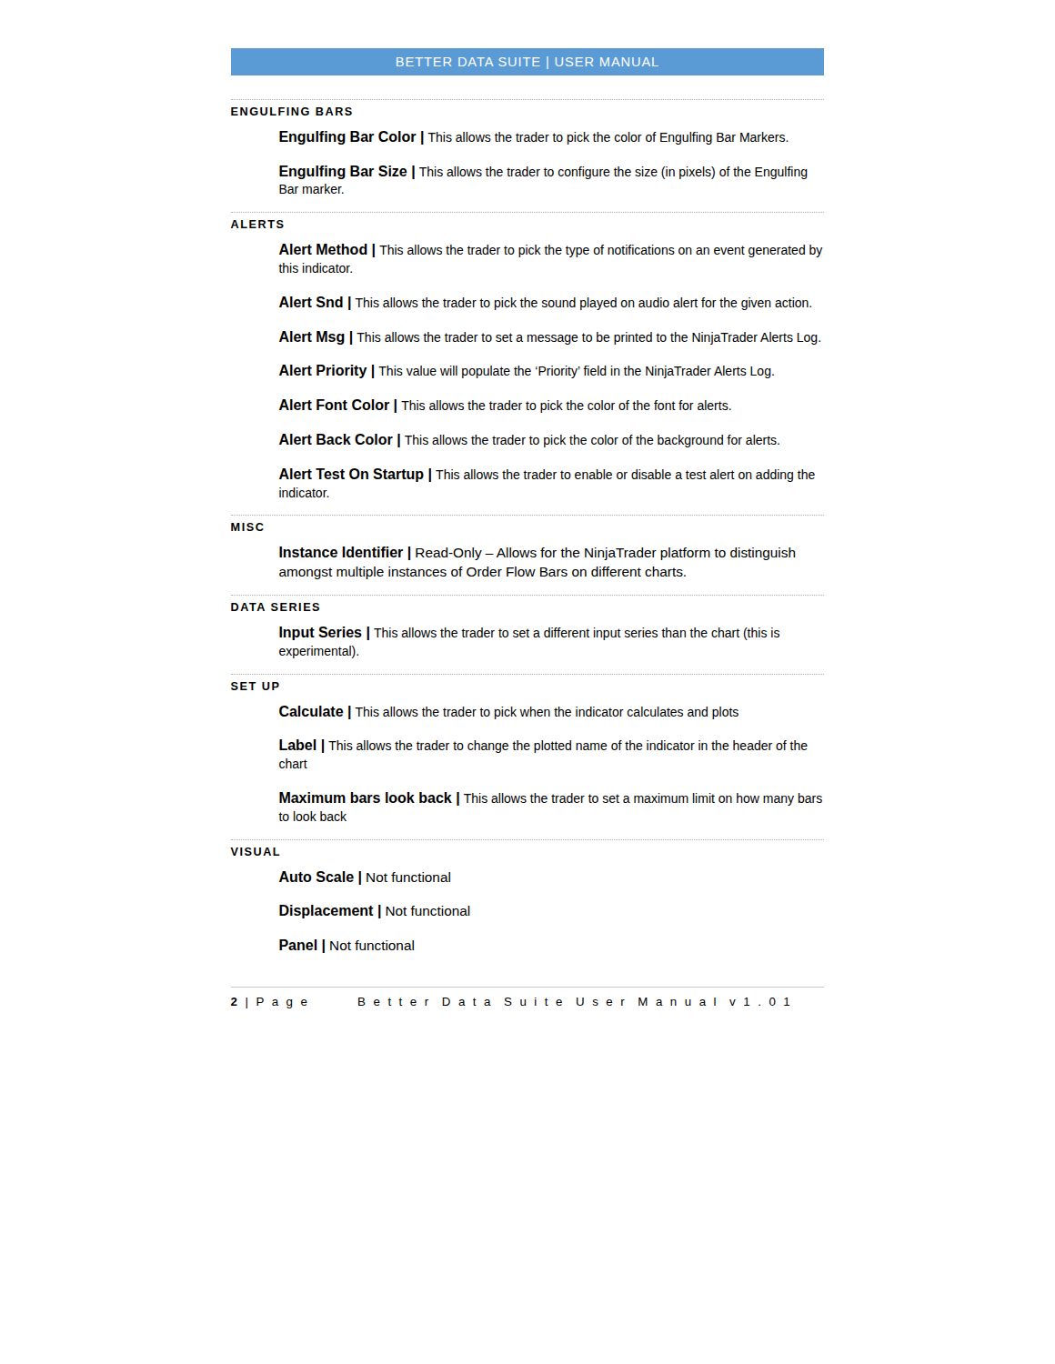BETTER DATA SUITE | USER MANUAL
ENGULFING BARS
Engulfing Bar Color | This allows the trader to pick the color of Engulfing Bar Markers.
Engulfing Bar Size | This allows the trader to configure the size (in pixels) of the Engulfing Bar marker.
ALERTS
Alert Method | This allows the trader to pick the type of notifications on an event generated by this indicator.
Alert Snd | This allows the trader to pick the sound played on audio alert for the given action.
Alert Msg | This allows the trader to set a message to be printed to the NinjaTrader Alerts Log.
Alert Priority | This value will populate the ‘Priority’ field in the NinjaTrader Alerts Log.
Alert Font Color | This allows the trader to pick the color of the font for alerts.
Alert Back Color | This allows the trader to pick the color of the background for alerts.
Alert Test On Startup | This allows the trader to enable or disable a test alert on adding the indicator.
MISC
Instance Identifier | Read-Only – Allows for the NinjaTrader platform to distinguish amongst multiple instances of Order Flow Bars on different charts.
DATA SERIES
Input Series | This allows the trader to set a different input series than the chart (this is experimental).
SET UP
Calculate | This allows the trader to pick when the indicator calculates and plots
Label | This allows the trader to change the plotted name of the indicator in the header of the chart
Maximum bars look back | This allows the trader to set a maximum limit on how many bars to look back
VISUAL
Auto Scale | Not functional
Displacement | Not functional
Panel | Not functional
2 | P a g e B e t t e r D a t a S u i t e U s e r M a n u a l v 1 . 0 1